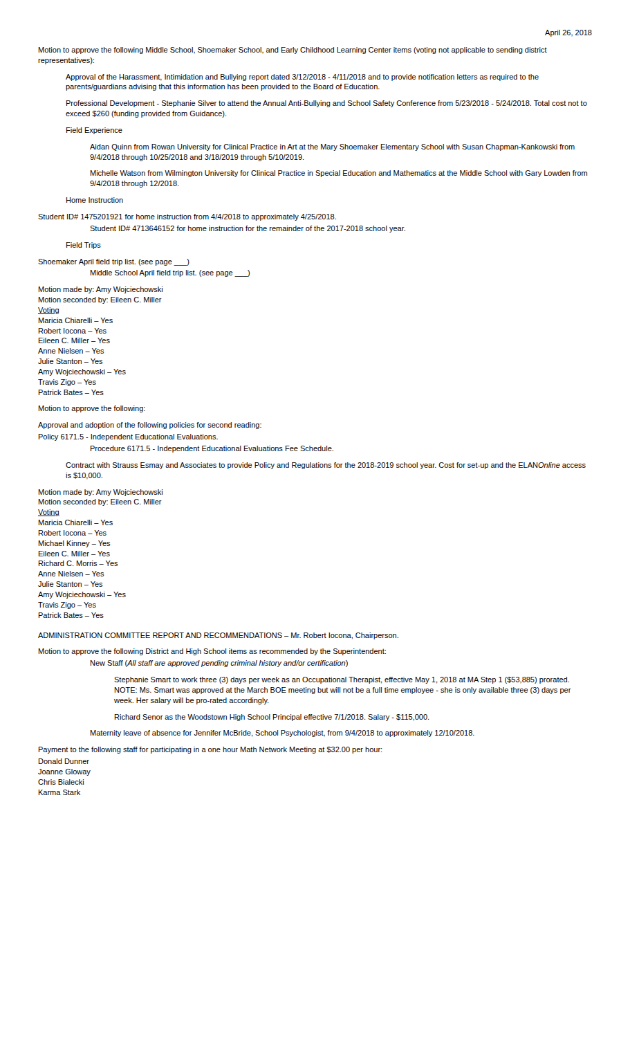April 26, 2018
Motion to approve the following Middle School, Shoemaker School, and Early Childhood Learning Center items (voting not applicable to sending district representatives):
Approval of the Harassment, Intimidation and Bullying report dated 3/12/2018 - 4/11/2018 and to provide notification letters as required to the parents/guardians advising that this information has been provided to the Board of Education.
Professional Development - Stephanie Silver to attend the Annual Anti-Bullying and School Safety Conference from 5/23/2018 - 5/24/2018. Total cost not to exceed $260 (funding provided from Guidance).
Field Experience
Aidan Quinn from Rowan University for Clinical Practice in Art at the Mary Shoemaker Elementary School with Susan Chapman-Kankowski from 9/4/2018 through 10/25/2018 and 3/18/2019 through 5/10/2019.
Michelle Watson from Wilmington University for Clinical Practice in Special Education and Mathematics at the Middle School with Gary Lowden from 9/4/2018 through 12/2018.
Home Instruction
Student ID# 1475201921 for home instruction from 4/4/2018 to approximately 4/25/2018.
Student ID# 4713646152 for home instruction for the remainder of the 2017-2018 school year.
Field Trips
Shoemaker April field trip list. (see page ___)
Middle School April field trip list. (see page ___)
Motion made by: Amy Wojciechowski
Motion seconded by: Eileen C. Miller
Voting
Maricia Chiarelli – Yes
Robert Iocona – Yes
Eileen C. Miller – Yes
Anne Nielsen – Yes
Julie Stanton – Yes
Amy Wojciechowski – Yes
Travis Zigo – Yes
Patrick Bates – Yes
Motion to approve the following:
Approval and adoption of the following policies for second reading:
Policy 6171.5 - Independent Educational Evaluations.
Procedure 6171.5 - Independent Educational Evaluations Fee Schedule.
Contract with Strauss Esmay and Associates to provide Policy and Regulations for the 2018-2019 school year. Cost for set-up and the ELANOnline access is $10,000.
Motion made by: Amy Wojciechowski
Motion seconded by: Eileen C. Miller
Voting
Maricia Chiarelli – Yes
Robert Iocona – Yes
Michael Kinney – Yes
Eileen C. Miller – Yes
Richard C. Morris – Yes
Anne Nielsen – Yes
Julie Stanton – Yes
Amy Wojciechowski – Yes
Travis Zigo – Yes
Patrick Bates – Yes
ADMINISTRATION COMMITTEE REPORT AND RECOMMENDATIONS – Mr. Robert Iocona, Chairperson.
Motion to approve the following District and High School items as recommended by the Superintendent:
New Staff (All staff are approved pending criminal history and/or certification)
Stephanie Smart to work three (3) days per week as an Occupational Therapist, effective May 1, 2018 at MA Step 1 ($53,885) prorated. NOTE: Ms. Smart was approved at the March BOE meeting but will not be a full time employee - she is only available three (3) days per week. Her salary will be pro-rated accordingly.
Richard Senor as the Woodstown High School Principal effective 7/1/2018. Salary - $115,000.
Maternity leave of absence for Jennifer McBride, School Psychologist, from 9/4/2018 to approximately 12/10/2018.
Payment to the following staff for participating in a one hour Math Network Meeting at $32.00 per hour:
Donald Dunner
Joanne Gloway
Chris Bialecki
Karma Stark